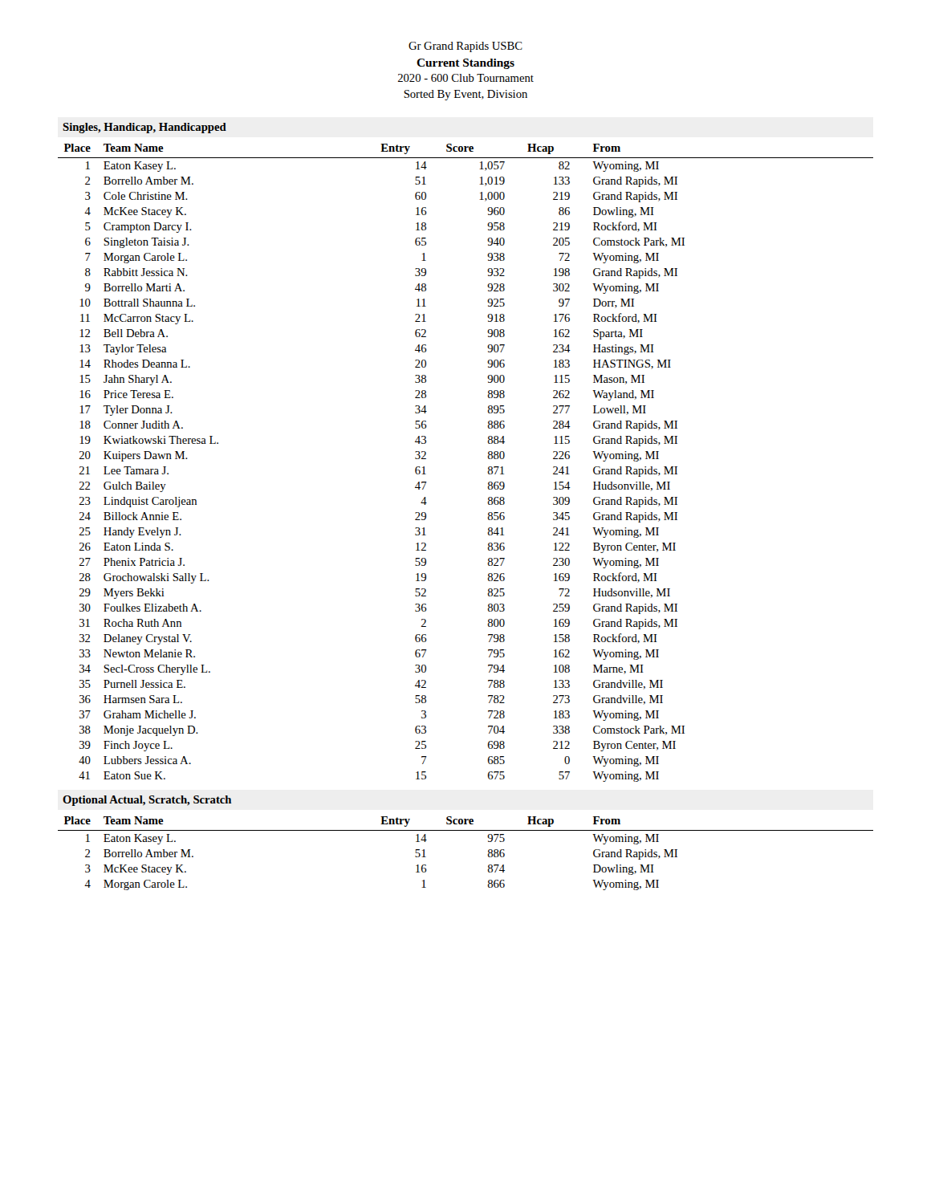Gr Grand Rapids USBC
Current Standings
2020 - 600 Club Tournament
Sorted By Event, Division
Singles, Handicap, Handicapped
| Place | Team Name | Entry | Score | Hcap | From |
| --- | --- | --- | --- | --- | --- |
| 1 | Eaton Kasey L. | 14 | 1,057 | 82 | Wyoming, MI |
| 2 | Borrello Amber M. | 51 | 1,019 | 133 | Grand Rapids, MI |
| 3 | Cole Christine M. | 60 | 1,000 | 219 | Grand Rapids, MI |
| 4 | McKee Stacey K. | 16 | 960 | 86 | Dowling, MI |
| 5 | Crampton Darcy I. | 18 | 958 | 219 | Rockford, MI |
| 6 | Singleton Taisia J. | 65 | 940 | 205 | Comstock Park, MI |
| 7 | Morgan Carole L. | 1 | 938 | 72 | Wyoming, MI |
| 8 | Rabbitt Jessica N. | 39 | 932 | 198 | Grand Rapids, MI |
| 9 | Borrello Marti A. | 48 | 928 | 302 | Wyoming, MI |
| 10 | Bottrall Shaunna L. | 11 | 925 | 97 | Dorr, MI |
| 11 | McCarron Stacy L. | 21 | 918 | 176 | Rockford, MI |
| 12 | Bell Debra A. | 62 | 908 | 162 | Sparta, MI |
| 13 | Taylor Telesa | 46 | 907 | 234 | Hastings, MI |
| 14 | Rhodes Deanna L. | 20 | 906 | 183 | HASTINGS, MI |
| 15 | Jahn Sharyl A. | 38 | 900 | 115 | Mason, MI |
| 16 | Price Teresa E. | 28 | 898 | 262 | Wayland, MI |
| 17 | Tyler Donna J. | 34 | 895 | 277 | Lowell, MI |
| 18 | Conner Judith A. | 56 | 886 | 284 | Grand Rapids, MI |
| 19 | Kwiatkowski Theresa L. | 43 | 884 | 115 | Grand Rapids, MI |
| 20 | Kuipers Dawn M. | 32 | 880 | 226 | Wyoming, MI |
| 21 | Lee Tamara J. | 61 | 871 | 241 | Grand Rapids, MI |
| 22 | Gulch Bailey | 47 | 869 | 154 | Hudsonville, MI |
| 23 | Lindquist Caroljean | 4 | 868 | 309 | Grand Rapids, MI |
| 24 | Billock Annie E. | 29 | 856 | 345 | Grand Rapids, MI |
| 25 | Handy Evelyn J. | 31 | 841 | 241 | Wyoming, MI |
| 26 | Eaton Linda S. | 12 | 836 | 122 | Byron Center, MI |
| 27 | Phenix Patricia J. | 59 | 827 | 230 | Wyoming, MI |
| 28 | Grochowalski Sally L. | 19 | 826 | 169 | Rockford, MI |
| 29 | Myers Bekki | 52 | 825 | 72 | Hudsonville, MI |
| 30 | Foulkes Elizabeth A. | 36 | 803 | 259 | Grand Rapids, MI |
| 31 | Rocha Ruth Ann | 2 | 800 | 169 | Grand Rapids, MI |
| 32 | Delaney Crystal V. | 66 | 798 | 158 | Rockford, MI |
| 33 | Newton Melanie R. | 67 | 795 | 162 | Wyoming, MI |
| 34 | Secl-Cross Cherylle L. | 30 | 794 | 108 | Marne, MI |
| 35 | Purnell Jessica E. | 42 | 788 | 133 | Grandville, MI |
| 36 | Harmsen Sara L. | 58 | 782 | 273 | Grandville, MI |
| 37 | Graham Michelle J. | 3 | 728 | 183 | Wyoming, MI |
| 38 | Monje Jacquelyn D. | 63 | 704 | 338 | Comstock Park, MI |
| 39 | Finch Joyce L. | 25 | 698 | 212 | Byron Center, MI |
| 40 | Lubbers Jessica A. | 7 | 685 | 0 | Wyoming, MI |
| 41 | Eaton Sue K. | 15 | 675 | 57 | Wyoming, MI |
Optional Actual, Scratch, Scratch
| Place | Team Name | Entry | Score | Hcap | From |
| --- | --- | --- | --- | --- | --- |
| 1 | Eaton Kasey L. | 14 | 975 | | Wyoming, MI |
| 2 | Borrello Amber M. | 51 | 886 | | Grand Rapids, MI |
| 3 | McKee Stacey K. | 16 | 874 | | Dowling, MI |
| 4 | Morgan Carole L. | 1 | 866 | | Wyoming, MI |